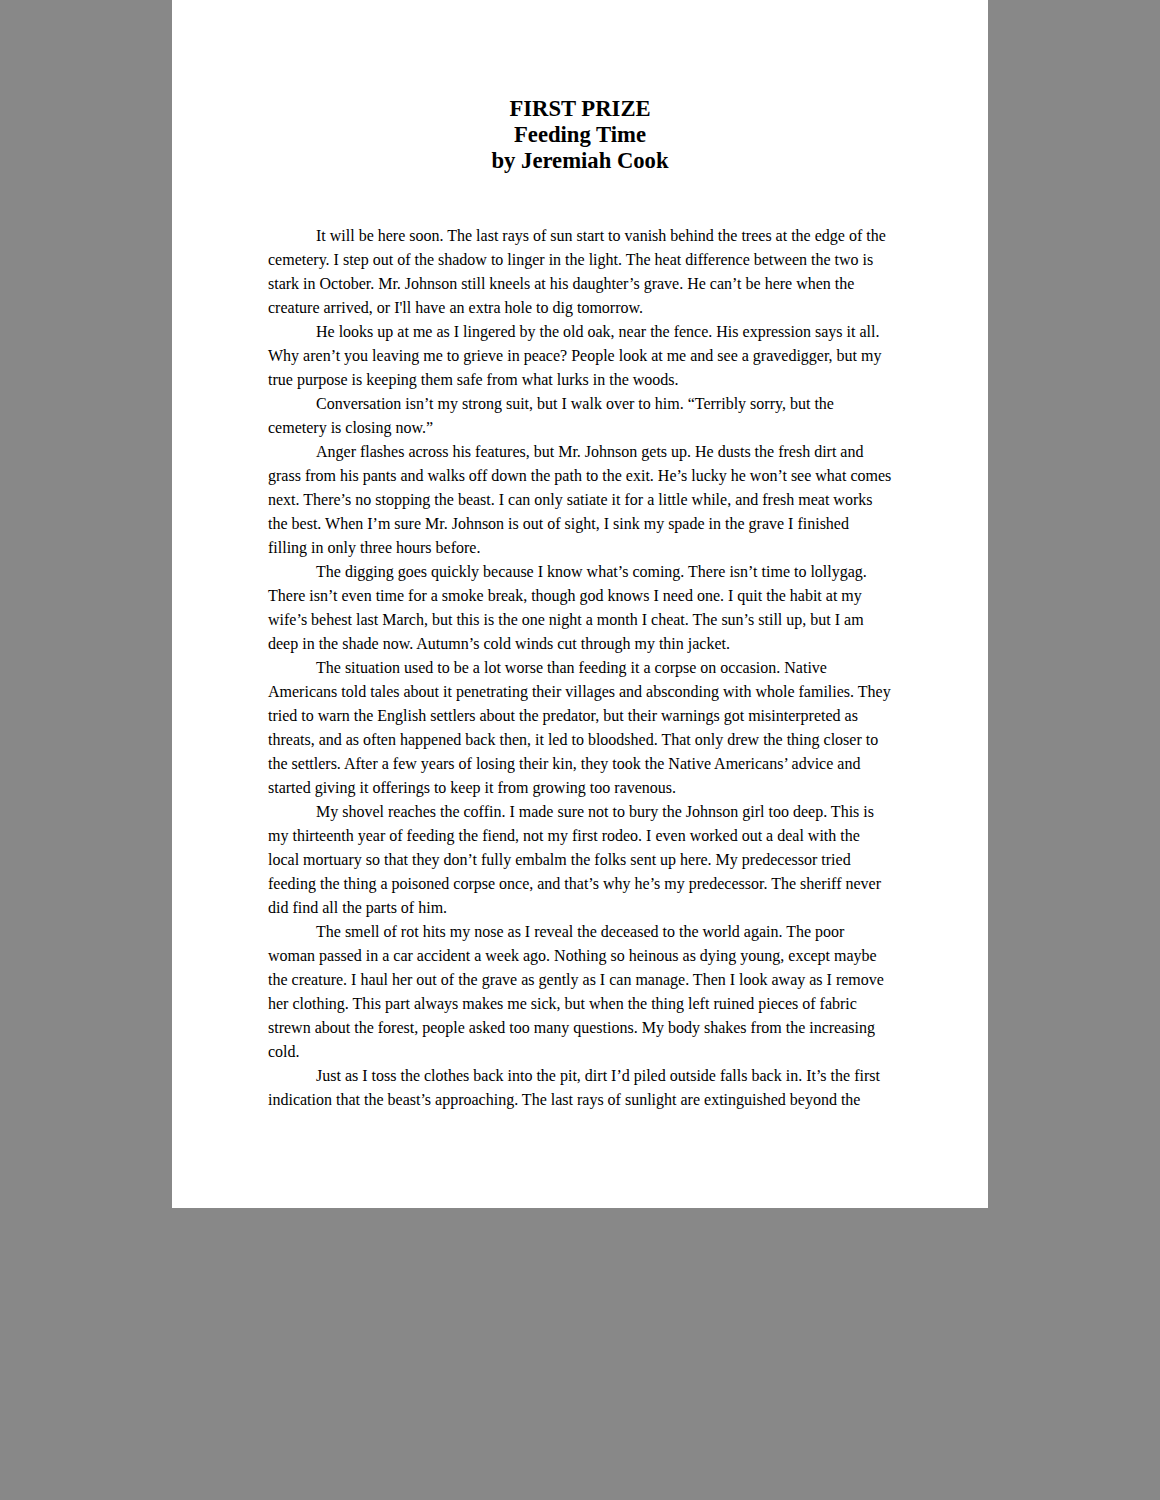FIRST PRIZE Feeding Time by Jeremiah Cook
It will be here soon. The last rays of sun start to vanish behind the trees at the edge of the cemetery. I step out of the shadow to linger in the light. The heat difference between the two is stark in October. Mr. Johnson still kneels at his daughter’s grave. He can’t be here when the creature arrived, or I'll have an extra hole to dig tomorrow.
He looks up at me as I lingered by the old oak, near the fence. His expression says it all. Why aren’t you leaving me to grieve in peace? People look at me and see a gravedigger, but my true purpose is keeping them safe from what lurks in the woods.
Conversation isn’t my strong suit, but I walk over to him. “Terribly sorry, but the cemetery is closing now.”
Anger flashes across his features, but Mr. Johnson gets up. He dusts the fresh dirt and grass from his pants and walks off down the path to the exit. He’s lucky he won’t see what comes next. There’s no stopping the beast. I can only satiate it for a little while, and fresh meat works the best. When I’m sure Mr. Johnson is out of sight, I sink my spade in the grave I finished filling in only three hours before.
The digging goes quickly because I know what’s coming. There isn’t time to lollygag. There isn’t even time for a smoke break, though god knows I need one. I quit the habit at my wife’s behest last March, but this is the one night a month I cheat. The sun’s still up, but I am deep in the shade now. Autumn’s cold winds cut through my thin jacket.
The situation used to be a lot worse than feeding it a corpse on occasion. Native Americans told tales about it penetrating their villages and absconding with whole families. They tried to warn the English settlers about the predator, but their warnings got misinterpreted as threats, and as often happened back then, it led to bloodshed. That only drew the thing closer to the settlers. After a few years of losing their kin, they took the Native Americans’ advice and started giving it offerings to keep it from growing too ravenous.
My shovel reaches the coffin. I made sure not to bury the Johnson girl too deep. This is my thirteenth year of feeding the fiend, not my first rodeo. I even worked out a deal with the local mortuary so that they don’t fully embalm the folks sent up here. My predecessor tried feeding the thing a poisoned corpse once, and that’s why he’s my predecessor. The sheriff never did find all the parts of him.
The smell of rot hits my nose as I reveal the deceased to the world again. The poor woman passed in a car accident a week ago. Nothing so heinous as dying young, except maybe the creature. I haul her out of the grave as gently as I can manage. Then I look away as I remove her clothing. This part always makes me sick, but when the thing left ruined pieces of fabric strewn about the forest, people asked too many questions. My body shakes from the increasing cold.
Just as I toss the clothes back into the pit, dirt I’d piled outside falls back in. It’s the first indication that the beast’s approaching. The last rays of sunlight are extinguished beyond the